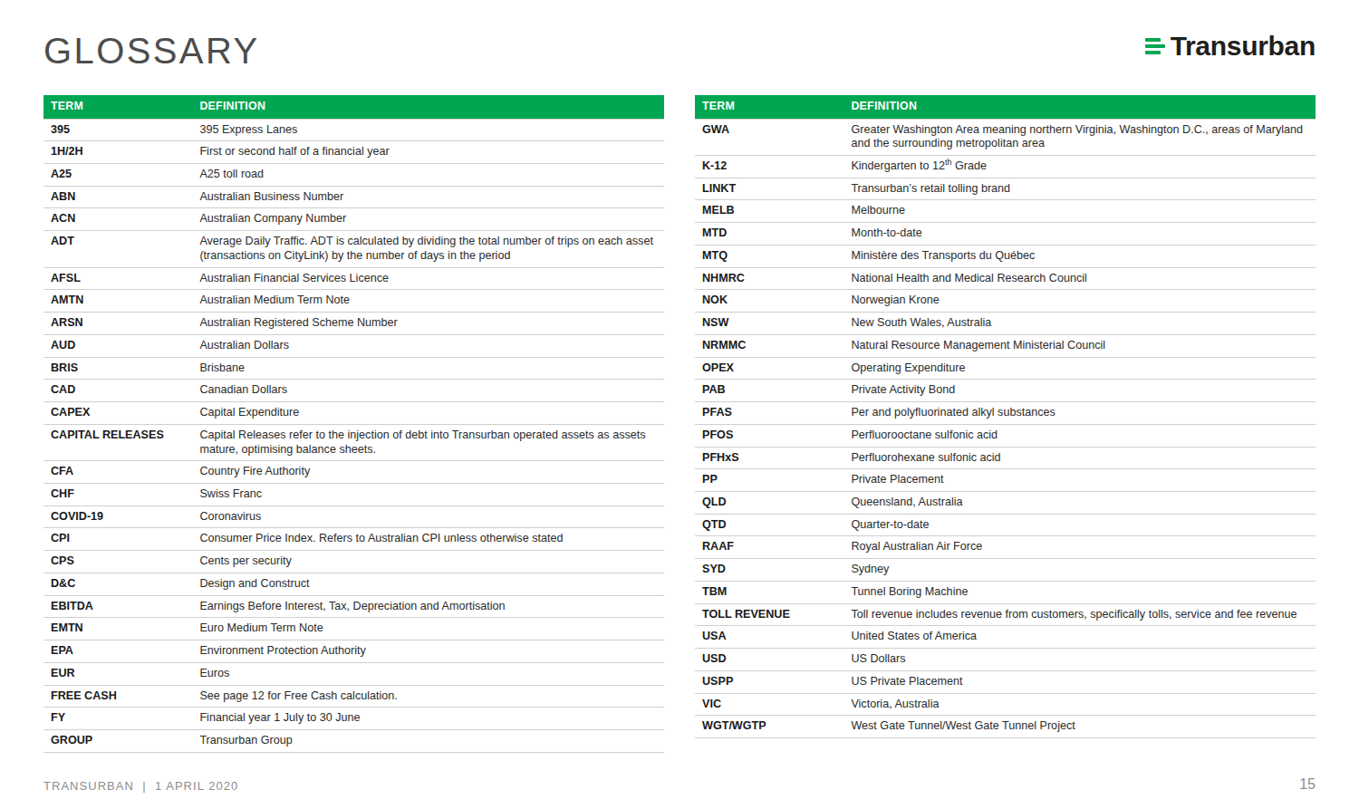GLOSSARY
Transurban
| TERM | DEFINITION |
| --- | --- |
| 395 | 395 Express Lanes |
| 1H/2H | First or second half of a financial year |
| A25 | A25 toll road |
| ABN | Australian Business Number |
| ACN | Australian Company Number |
| ADT | Average Daily Traffic. ADT is calculated by dividing the total number of trips on each asset (transactions on CityLink) by the number of days in the period |
| AFSL | Australian Financial Services Licence |
| AMTN | Australian Medium Term Note |
| ARSN | Australian Registered Scheme Number |
| AUD | Australian Dollars |
| BRIS | Brisbane |
| CAD | Canadian Dollars |
| CAPEX | Capital Expenditure |
| CAPITAL RELEASES | Capital Releases refer to the injection of debt into Transurban operated assets as assets mature, optimising balance sheets. |
| CFA | Country Fire Authority |
| CHF | Swiss Franc |
| COVID-19 | Coronavirus |
| CPI | Consumer Price Index. Refers to Australian CPI unless otherwise stated |
| CPS | Cents per security |
| D&C | Design and Construct |
| EBITDA | Earnings Before Interest, Tax, Depreciation and Amortisation |
| EMTN | Euro Medium Term Note |
| EPA | Environment Protection Authority |
| EUR | Euros |
| FREE CASH | See page 12 for Free Cash calculation. |
| FY | Financial year 1 July to 30 June |
| GROUP | Transurban Group |
| TERM | DEFINITION |
| --- | --- |
| GWA | Greater Washington Area meaning northern Virginia, Washington D.C., areas of Maryland and the surrounding metropolitan area |
| K-12 | Kindergarten to 12 th Grade |
| LINKT | Transurban’s retail tolling brand |
| MELB | Melbourne |
| MTD | Month-to-date |
| MTQ | Ministère des Transports du Québec |
| NHMRC | National Health and Medical Research Council |
| NOK | Norwegian Krone |
| NSW | New South Wales, Australia |
| NRMMC | Natural Resource Management Ministerial Council |
| OPEX | Operating Expenditure |
| PAB | Private Activity Bond |
| PFAS | Per and polyfluorinated alkyl substances |
| PFOS | Perfluorooctane sulfonic acid |
| PFHxS | Perfluorohexane sulfonic acid |
| PP | Private Placement |
| QLD | Queensland, Australia |
| QTD | Quarter-to-date |
| RAAF | Royal Australian Air Force |
| SYD | Sydney |
| TBM | Tunnel Boring Machine |
| TOLL REVENUE | Toll revenue includes revenue from customers, specifically tolls, service and fee revenue |
| USA | United States of America |
| USD | US Dollars |
| USPP | US Private Placement |
| VIC | Victoria, Australia |
| WGT/WGTP | West Gate Tunnel/West Gate Tunnel Project |
TRANSURBAN | 1 APRIL 2020
15